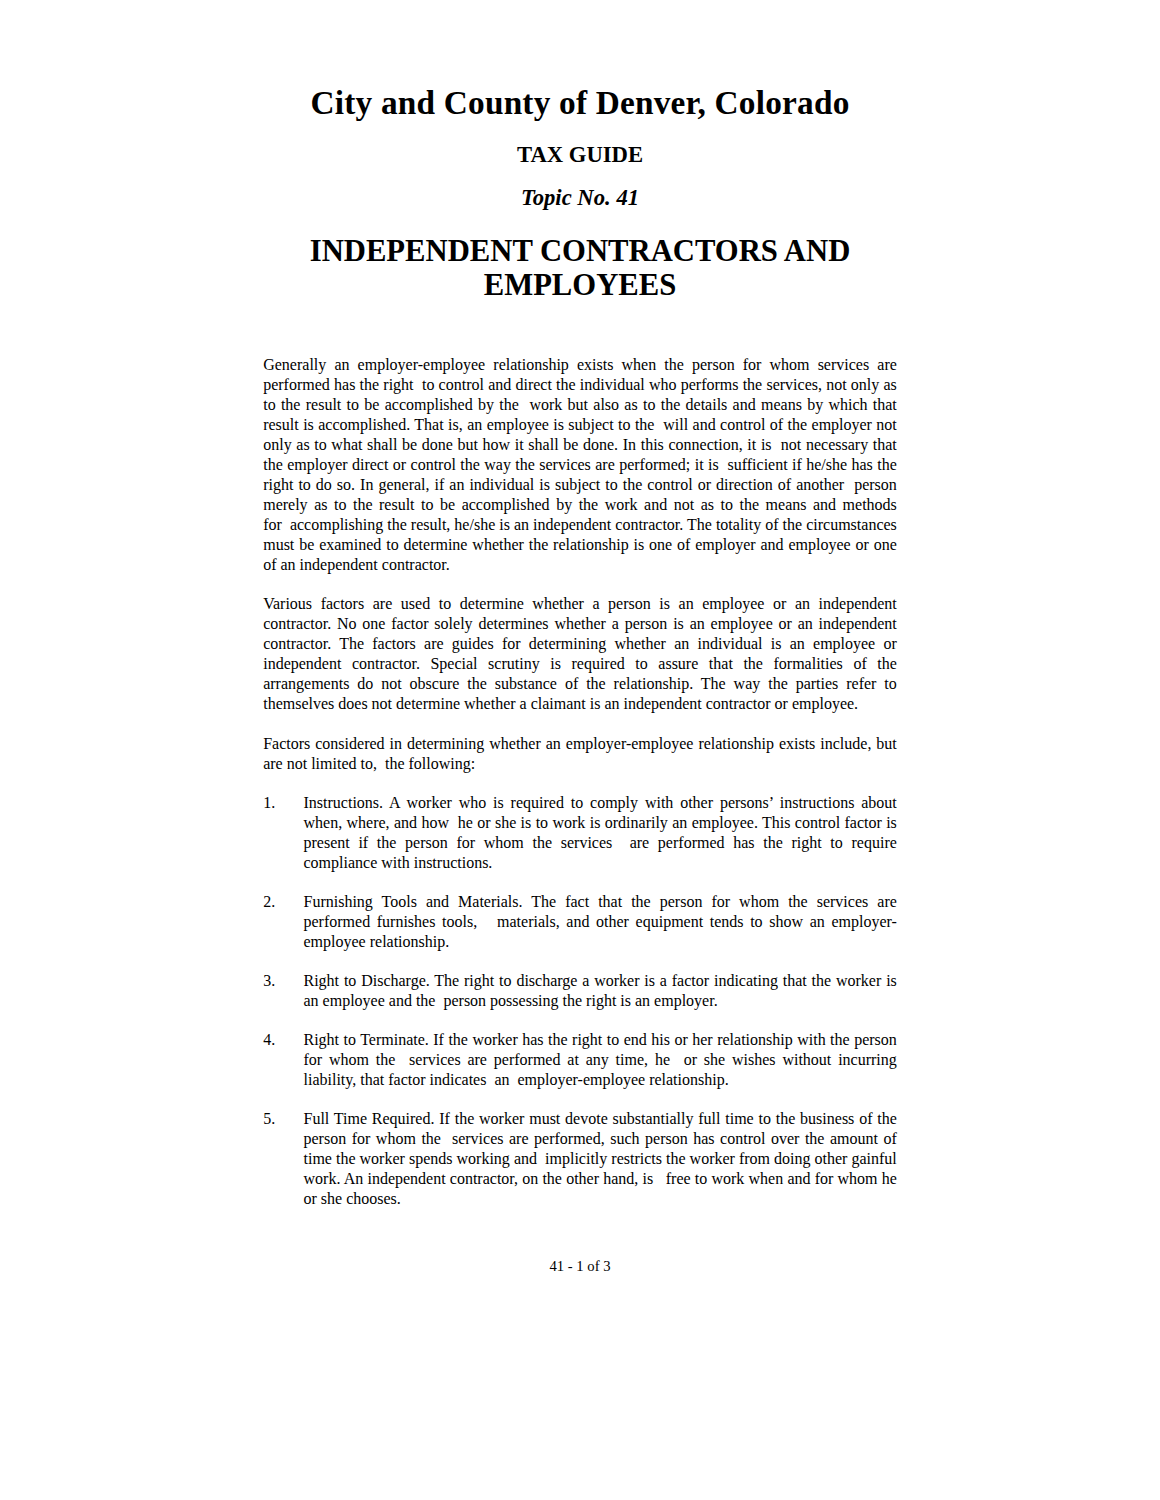City and County of Denver, Colorado
TAX GUIDE
Topic No. 41
INDEPENDENT CONTRACTORS AND EMPLOYEES
Generally an employer-employee relationship exists when the person for whom services are performed has the right to control and direct the individual who performs the services, not only as to the result to be accomplished by the work but also as to the details and means by which that result is accomplished. That is, an employee is subject to the will and control of the employer not only as to what shall be done but how it shall be done. In this connection, it is not necessary that the employer direct or control the way the services are performed; it is sufficient if he/she has the right to do so. In general, if an individual is subject to the control or direction of another person merely as to the result to be accomplished by the work and not as to the means and methods for accomplishing the result, he/she is an independent contractor. The totality of the circumstances must be examined to determine whether the relationship is one of employer and employee or one of an independent contractor.
Various factors are used to determine whether a person is an employee or an independent contractor. No one factor solely determines whether a person is an employee or an independent contractor. The factors are guides for determining whether an individual is an employee or independent contractor. Special scrutiny is required to assure that the formalities of the arrangements do not obscure the substance of the relationship. The way the parties refer to themselves does not determine whether a claimant is an independent contractor or employee.
Factors considered in determining whether an employer-employee relationship exists include, but are not limited to, the following:
Instructions. A worker who is required to comply with other persons’ instructions about when, where, and how he or she is to work is ordinarily an employee. This control factor is present if the person for whom the services are performed has the right to require compliance with instructions.
Furnishing Tools and Materials. The fact that the person for whom the services are performed furnishes tools, materials, and other equipment tends to show an employer-employee relationship.
Right to Discharge. The right to discharge a worker is a factor indicating that the worker is an employee and the person possessing the right is an employer.
Right to Terminate. If the worker has the right to end his or her relationship with the person for whom the services are performed at any time, he or she wishes without incurring liability, that factor indicates an employer-employee relationship.
Full Time Required. If the worker must devote substantially full time to the business of the person for whom the services are performed, such person has control over the amount of time the worker spends working and implicitly restricts the worker from doing other gainful work. An independent contractor, on the other hand, is free to work when and for whom he or she chooses.
41 - 1 of 3